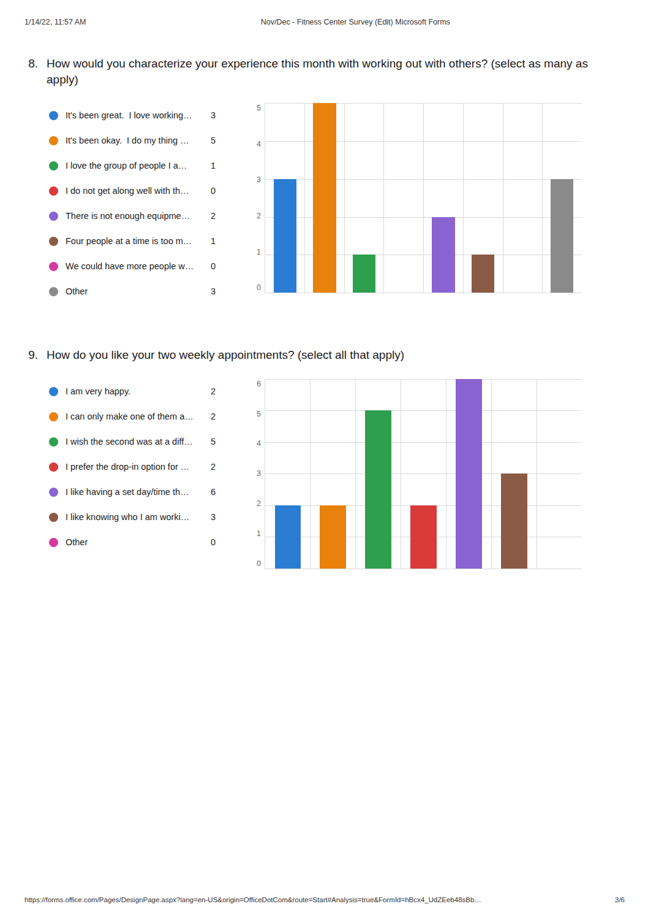1/14/22, 11:57 AM
Nov/Dec - Fitness Center Survey (Edit) Microsoft Forms
8. How would you characterize your experience this month with working out with others? (select as many as apply)
It's been great. I love working… 3
It's been okay. I do my thing … 5
I love the group of people I a… 1
I do not get along well with th… 0
There is not enough equipme… 2
Four people at a time is too m… 1
We could have more people w… 0
Other 3
5 4 3 2 1 0
9. How do you like your two weekly appointments? (select all that apply)
I am very happy. 2
I can only make one of them a… 2
I wish the second was at a diff… 5
I prefer the drop-in option for … 2
I like having a set day/time th… 6
I like knowing who I am worki… 3
Other 0
6 5 4 3 2 1 0
https://forms.office.com/Pages/DesignPage.aspx?lang=en-US&origin=OfficeDotCom&route=Start#Analysis=true&FormId=hBcx4_UdZEeb48sBb…
3/6